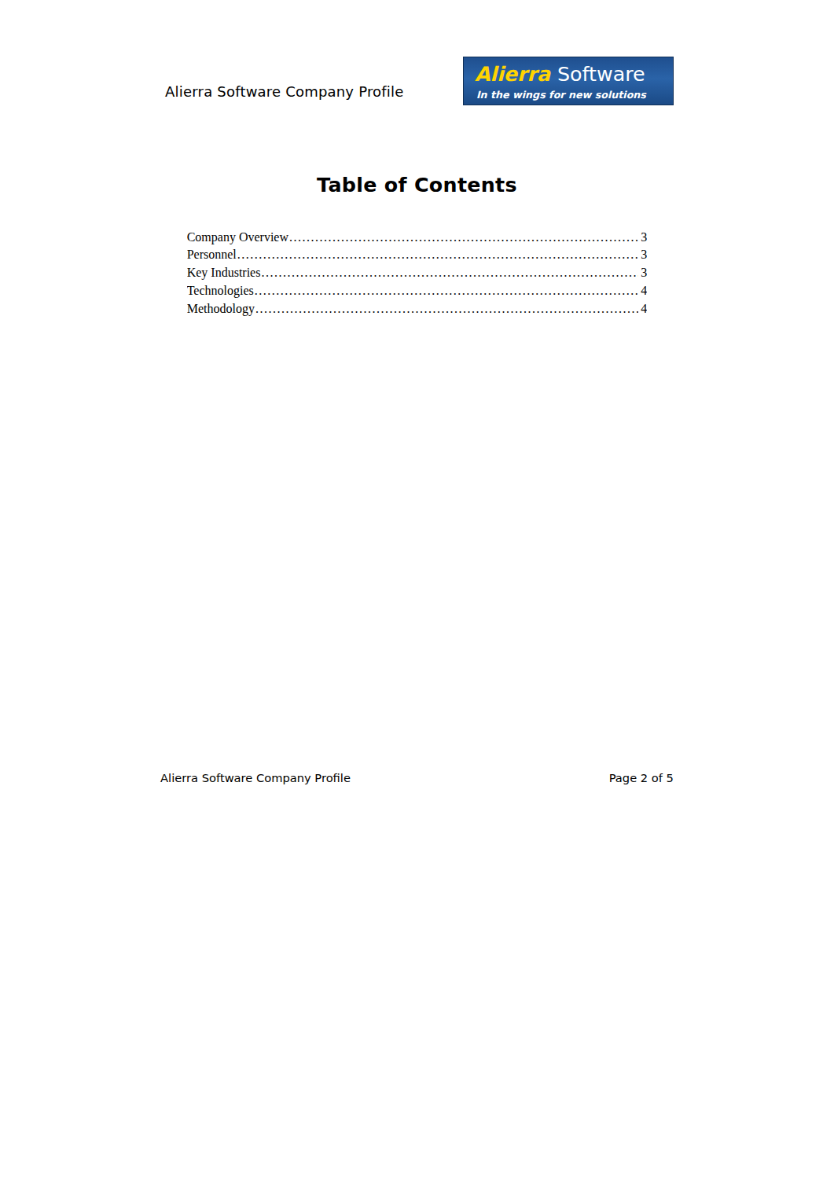Alierra Software Company Profile
Alierra Software
In the wings for new solutions
Table of Contents
Company Overview .................................................................................................................. 3
Personnel .............................................................................................................................. 3
Key Industries ....................................................................................................................... 3
Technologies ......................................................................................................................... 4
Methodology ......................................................................................................................... 4
Alierra Software Company Profile
Page 2 of 5